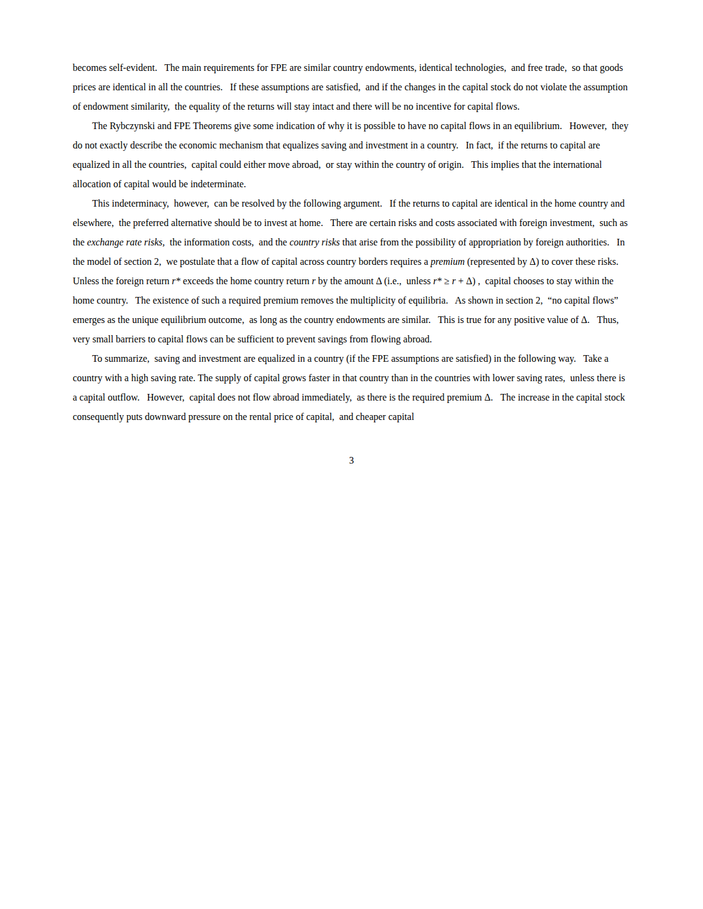becomes self-evident. The main requirements for FPE are similar country endowments, identical technologies, and free trade, so that goods prices are identical in all the countries. If these assumptions are satisfied, and if the changes in the capital stock do not violate the assumption of endowment similarity, the equality of the returns will stay intact and there will be no incentive for capital flows.
The Rybczynski and FPE Theorems give some indication of why it is possible to have no capital flows in an equilibrium. However, they do not exactly describe the economic mechanism that equalizes saving and investment in a country. In fact, if the returns to capital are equalized in all the countries, capital could either move abroad, or stay within the country of origin. This implies that the international allocation of capital would be indeterminate.
This indeterminacy, however, can be resolved by the following argument. If the returns to capital are identical in the home country and elsewhere, the preferred alternative should be to invest at home. There are certain risks and costs associated with foreign investment, such as the exchange rate risks, the information costs, and the country risks that arise from the possibility of appropriation by foreign authorities. In the model of section 2, we postulate that a flow of capital across country borders requires a premium (represented by Δ) to cover these risks. Unless the foreign return r* exceeds the home country return r by the amount Δ (i.e., unless r* ≥ r + Δ) , capital chooses to stay within the home country. The existence of such a required premium removes the multiplicity of equilibria. As shown in section 2, “no capital flows” emerges as the unique equilibrium outcome, as long as the country endowments are similar. This is true for any positive value of Δ. Thus, very small barriers to capital flows can be sufficient to prevent savings from flowing abroad.
To summarize, saving and investment are equalized in a country (if the FPE assumptions are satisfied) in the following way. Take a country with a high saving rate. The supply of capital grows faster in that country than in the countries with lower saving rates, unless there is a capital outflow. However, capital does not flow abroad immediately, as there is the required premium Δ. The increase in the capital stock consequently puts downward pressure on the rental price of capital, and cheaper capital
3